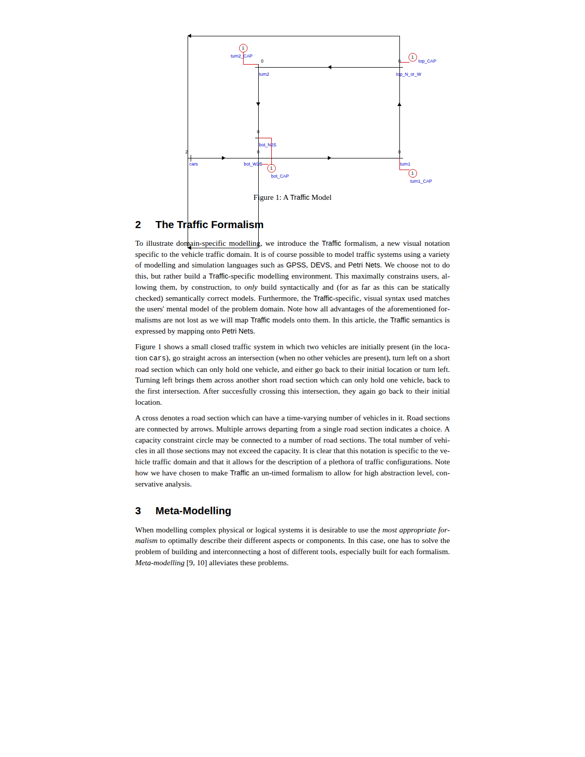1
top_CAP
0
top_N_or_W
0
turn2
1
turn2_CAP
0
bot_N2S
0
bot_W2E
1
bot_CAP
2
cars
0
turn1
1
turn1_CAP
Figure 1: A Traffic Model
2 The Traffic Formalism
To illustrate domain-specific modelling, we introduce the Traffic formalism, a new visual notation specific to the vehicle traffic domain. It is of course possible to model traffic systems using a variety of modelling and simulation languages such as GPSS, DEVS, and Petri Nets. We choose not to do this, but rather build a Traffic-specific modelling environment. This maximally constrains users, allowing them, by construction, to only build syntactically and (for as far as this can be statically checked) semantically correct models. Furthermore, the Traffic-specific, visual syntax used matches the users' mental model of the problem domain. Note how all advantages of the aforementioned formalisms are not lost as we will map Traffic models onto them. In this article, the Traffic semantics is expressed by mapping onto Petri Nets.
Figure 1 shows a small closed traffic system in which two vehicles are initially present (in the location cars), go straight across an intersection (when no other vehicles are present), turn left on a short road section which can only hold one vehicle, and either go back to their initial location or turn left. Turning left brings them across another short road section which can only hold one vehicle, back to the first intersection. After succesfully crossing this intersection, they again go back to their initial location.
A cross denotes a road section which can have a time-varying number of vehicles in it. Road sections are connected by arrows. Multiple arrows departing from a single road section indicates a choice. A capacity constraint circle may be connected to a number of road sections. The total number of vehicles in all those sections may not exceed the capacity. It is clear that this notation is specific to the vehicle traffic domain and that it allows for the description of a plethora of traffic configurations. Note how we have chosen to make Traffic an un-timed formalism to allow for high abstraction level, conservative analysis.
3 Meta-Modelling
When modelling complex physical or logical systems it is desirable to use the most appropriate formalism to optimally describe their different aspects or components. In this case, one has to solve the problem of building and interconnecting a host of different tools, especially built for each formalism. Meta-modelling [9, 10] alleviates these problems.